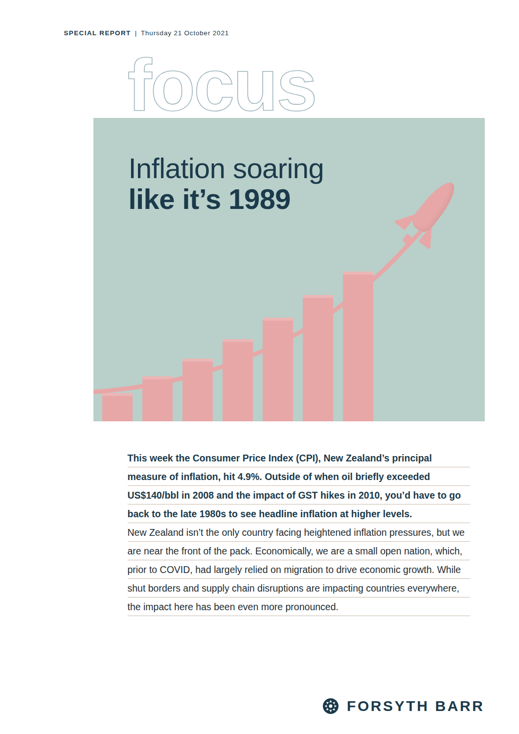SPECIAL REPORT|Thursday 21 October 2021
focus
Inflation soaringlike it’s 1989
This week the Consumer Price Index (CPI), New Zealand’s principal measure of inflation, hit 4.9%. Outside of when oil briefly exceeded US$140/bbl in 2008 and the impact of GST hikes in 2010, you’d have to go back to the late 1980s to see headline inflation at higher levels.
New Zealand isn’t the only country facing heightened inflation pressures, but we are near the front of the pack. Economically, we are a small open nation, which, prior to COVID, had largely relied on migration to drive economic growth. While shut borders and supply chain disruptions are impacting countries everywhere, the impact here has been even more pronounced.
FORSYTH BARR